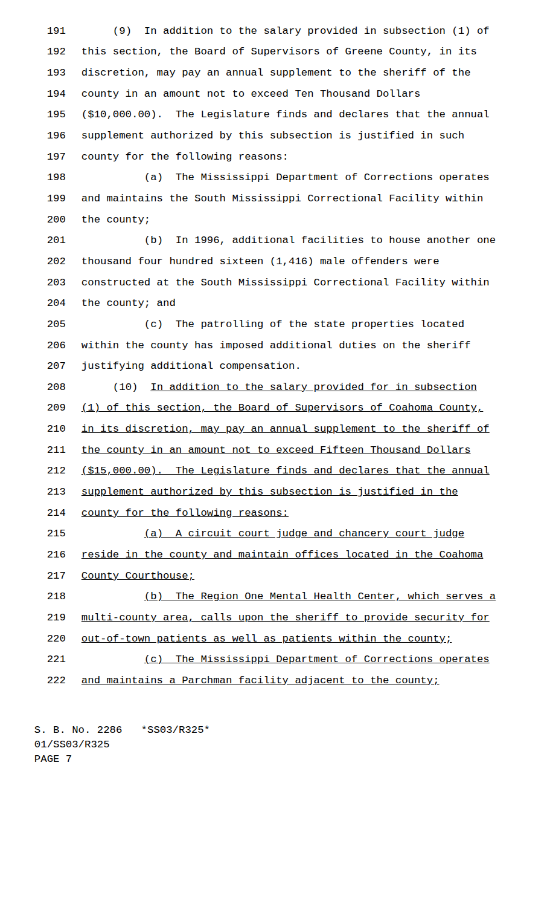(9) In addition to the salary provided in subsection (1) of
this section, the Board of Supervisors of Greene County, in its
discretion, may pay an annual supplement to the sheriff of the
county in an amount not to exceed Ten Thousand Dollars
($10,000.00). The Legislature finds and declares that the annual
supplement authorized by this subsection is justified in such
county for the following reasons:
(a) The Mississippi Department of Corrections operates
and maintains the South Mississippi Correctional Facility within
the county;
(b) In 1996, additional facilities to house another one
thousand four hundred sixteen (1,416) male offenders were
constructed at the South Mississippi Correctional Facility within
the county; and
(c) The patrolling of the state properties located
within the county has imposed additional duties on the sheriff
justifying additional compensation.
(10) In addition to the salary provided for in subsection
(1) of this section, the Board of Supervisors of Coahoma County,
in its discretion, may pay an annual supplement to the sheriff of
the county in an amount not to exceed Fifteen Thousand Dollars
($15,000.00). The Legislature finds and declares that the annual
supplement authorized by this subsection is justified in the
county for the following reasons:
(a) A circuit court judge and chancery court judge
reside in the county and maintain offices located in the Coahoma
County Courthouse;
(b) The Region One Mental Health Center, which serves a
multi-county area, calls upon the sheriff to provide security for
out-of-town patients as well as patients within the county;
(c) The Mississippi Department of Corrections operates
and maintains a Parchman facility adjacent to the county;
S. B. No. 2286 *SS03/R325*
01/SS03/R325
PAGE 7